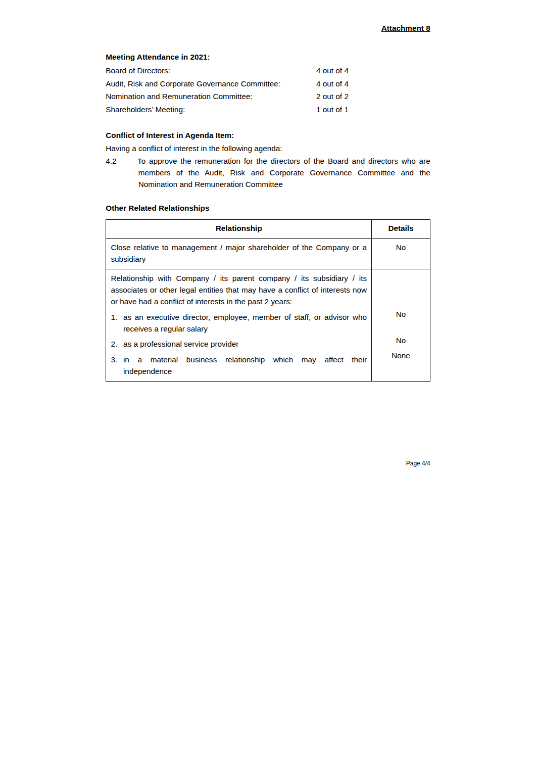Attachment 8
Meeting Attendance in 2021:
| Board of Directors: | 4 out of 4 |
| Audit, Risk and Corporate Governance Committee: | 4 out of 4 |
| Nomination and Remuneration Committee: | 2 out of 2 |
| Shareholders’ Meeting: | 1 out of 1 |
Conflict of Interest in Agenda Item:
Having a conflict of interest in the following agenda:
4.2
To approve the remuneration for the directors of the Board and directors who are members of the Audit, Risk and Corporate Governance Committee and the Nomination and Remuneration Committee
Other Related Relationships
| Relationship | Details |
| --- | --- |
| Close relative to management / major shareholder of the Company or a subsidiary | No |
| Relationship with Company / its parent company / its subsidiary / its associates or other legal entities that may have a conflict of interests now or have had a conflict of interests in the past 2 years: 1. as an executive director, employee, member of staff, or advisor who receives a regular salary 2. as a professional service provider 3. in a material business relationship which may affect their independence | No No None |
Page 4/4